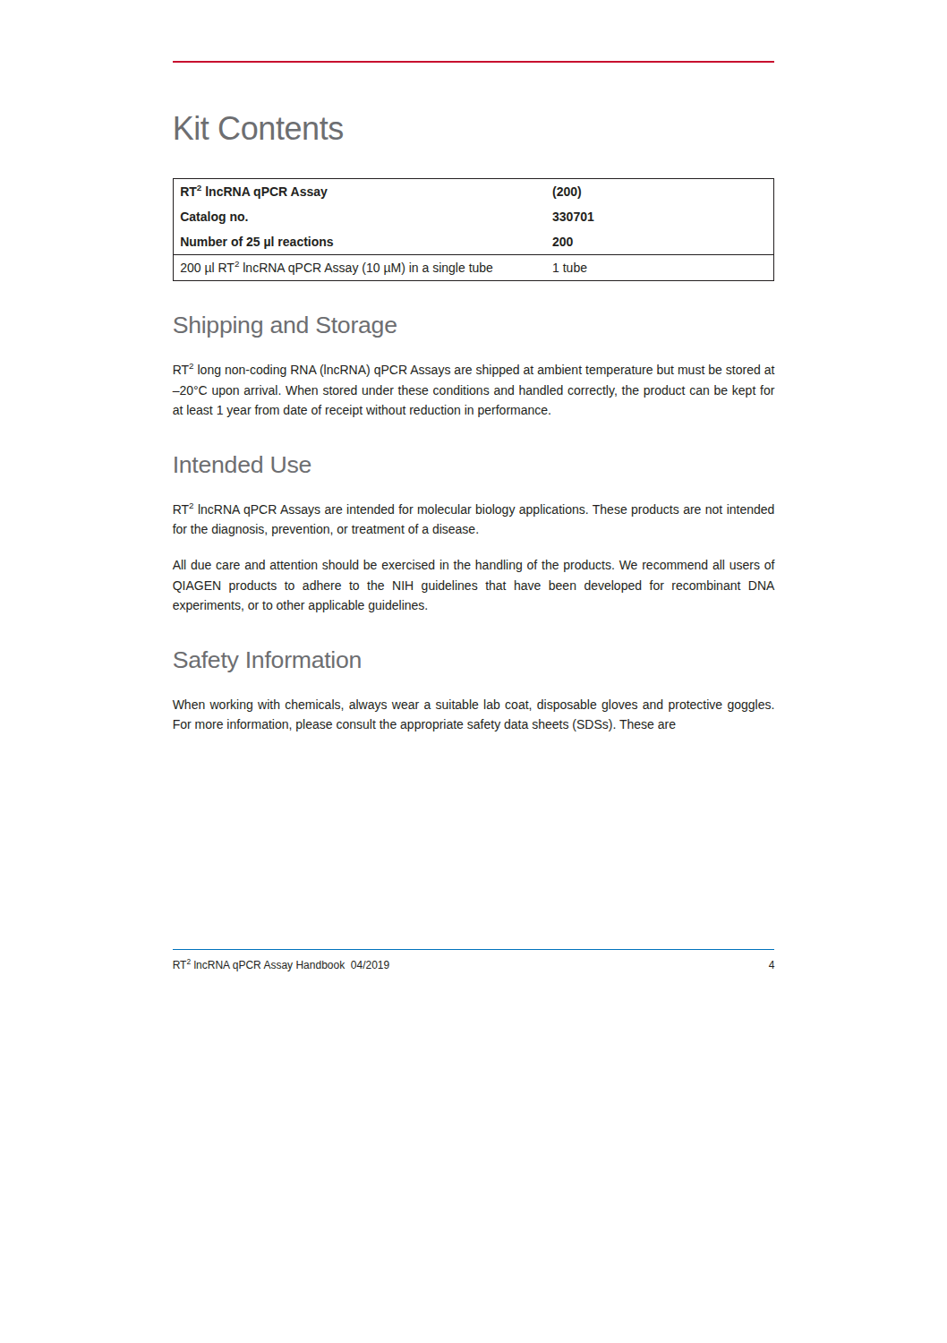Kit Contents
| RT 2 lncRNA qPCR Assay | (200) |
| Catalog no. | 330701 |
| Number of 25 µl reactions | 200 |
| 200 µl RT 2 lncRNA qPCR Assay (10 µM) in a single tube | 1 tube |
Shipping and Storage
RT2 long non-coding RNA (lncRNA) qPCR Assays are shipped at ambient temperature but must be stored at –20°C upon arrival. When stored under these conditions and handled correctly, the product can be kept for at least 1 year from date of receipt without reduction in performance.
Intended Use
RT2 lncRNA qPCR Assays are intended for molecular biology applications. These products are not intended for the diagnosis, prevention, or treatment of a disease.
All due care and attention should be exercised in the handling of the products. We recommend all users of QIAGEN products to adhere to the NIH guidelines that have been developed for recombinant DNA experiments, or to other applicable guidelines.
Safety Information
When working with chemicals, always wear a suitable lab coat, disposable gloves and protective goggles. For more information, please consult the appropriate safety data sheets (SDSs). These are
RT2 lncRNA qPCR Assay Handbook 04/2019
4